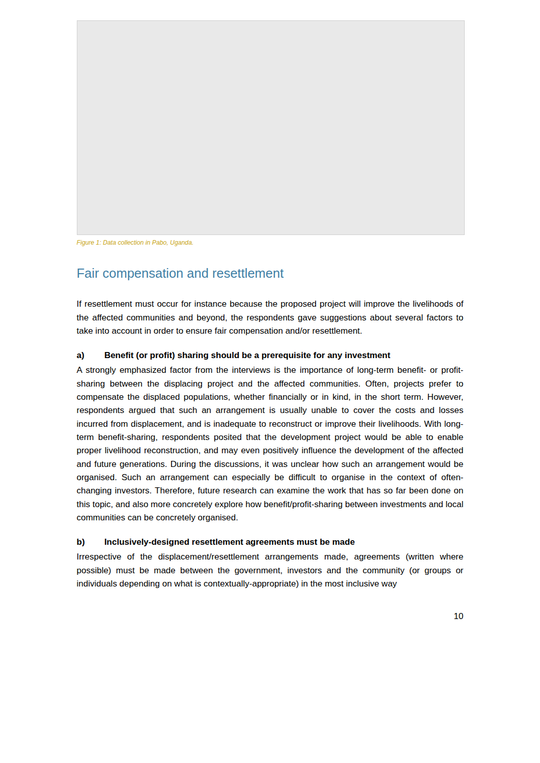Figure 1: Data collection in Pabo, Uganda.
Fair compensation and resettlement
If resettlement must occur for instance because the proposed project will improve the livelihoods of the affected communities and beyond, the respondents gave suggestions about several factors to take into account in order to ensure fair compensation and/or resettlement.
a) Benefit (or profit) sharing should be a prerequisite for any investment
A strongly emphasized factor from the interviews is the importance of long-term benefit- or profit-sharing between the displacing project and the affected communities. Often, projects prefer to compensate the displaced populations, whether financially or in kind, in the short term. However, respondents argued that such an arrangement is usually unable to cover the costs and losses incurred from displacement, and is inadequate to reconstruct or improve their livelihoods. With long-term benefit-sharing, respondents posited that the development project would be able to enable proper livelihood reconstruction, and may even positively influence the development of the affected and future generations. During the discussions, it was unclear how such an arrangement would be organised. Such an arrangement can especially be difficult to organise in the context of often-changing investors. Therefore, future research can examine the work that has so far been done on this topic, and also more concretely explore how benefit/profit-sharing between investments and local communities can be concretely organised.
b) Inclusively-designed resettlement agreements must be made
Irrespective of the displacement/resettlement arrangements made, agreements (written where possible) must be made between the government, investors and the community (or groups or individuals depending on what is contextually-appropriate) in the most inclusive way
10